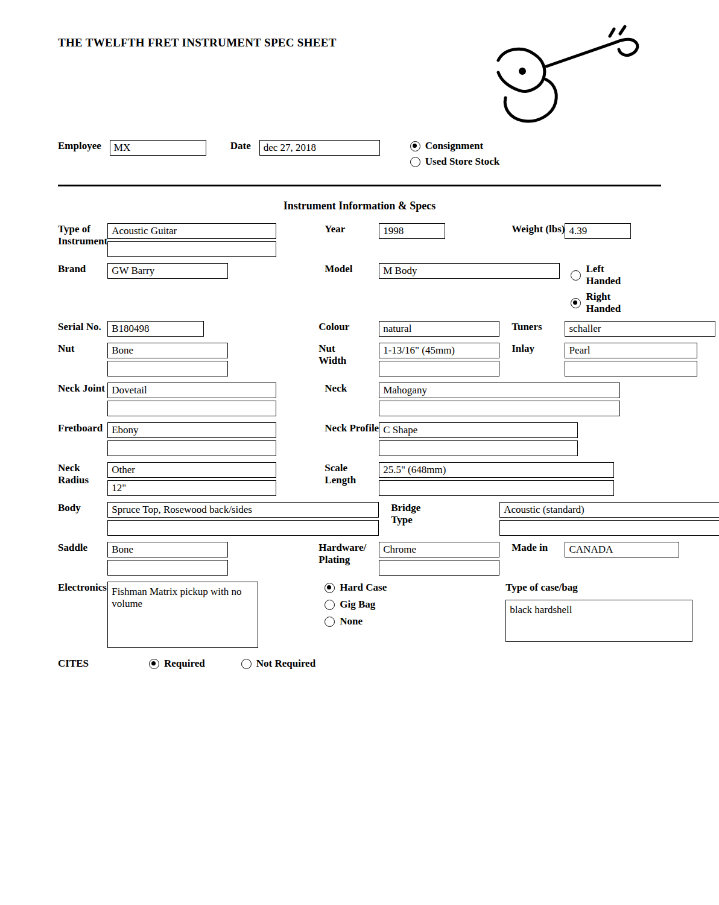THE TWELFTH FRET INSTRUMENT SPEC SHEET
Employee
MX
Date
dec 27, 2018
Consignment
Used Store Stock
Instrument Information & Specs
| Type of Instrument | Acoustic Guitar | Year | 1998 | Weight (lbs) | 4.39 |
| Brand | GW Barry | Model | M Body | Left Handed Right Handed |
| Serial No. | B180498 | Colour | natural | Tuners | schaller |
| Nut | Bone | Nut Width | 1-13/16" (45mm) | Inlay | Pearl |
| Neck Joint | Dovetail | Neck | Mahogany |
| Fretboard | Ebony | Neck Profile | C Shape |
| Neck Radius | Other 12" | Scale Length | 25.5" (648mm) |
| Body | Spruce Top, Rosewood back/sides | Bridge Type | Acoustic (standard) |
| Saddle | Bone | Hardware/ Plating | Chrome | Made in | CANADA |
| Electronics | Fishman Matrix pickup with no volume | Hard Case Gig Bag None | Type of case/bag black hardshell |
CITES
Required
Not Required